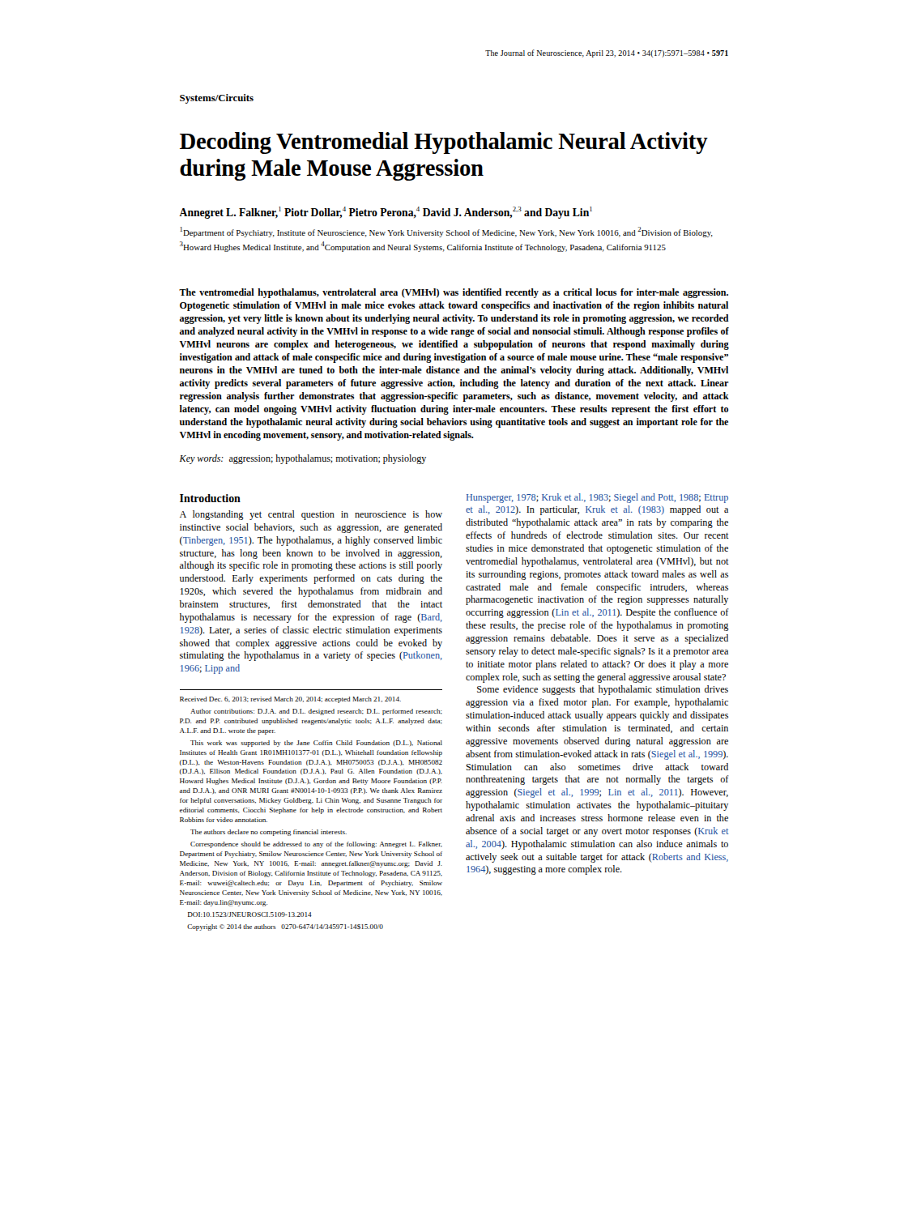The Journal of Neuroscience, April 23, 2014 • 34(17):5971–5984 • 5971
Systems/Circuits
Decoding Ventromedial Hypothalamic Neural Activity
during Male Mouse Aggression
Annegret L. Falkner,1 Piotr Dollar,4 Pietro Perona,4 David J. Anderson,2,3 and Dayu Lin1
1Department of Psychiatry, Institute of Neuroscience, New York University School of Medicine, New York, New York 10016, and 2Division of Biology,
3Howard Hughes Medical Institute, and 4Computation and Neural Systems, California Institute of Technology, Pasadena, California 91125
The ventromedial hypothalamus, ventrolateral area (VMHvl) was identified recently as a critical locus for inter-male aggression. Optogenetic stimulation of VMHvl in male mice evokes attack toward conspecifics and inactivation of the region inhibits natural aggression, yet very little is known about its underlying neural activity. To understand its role in promoting aggression, we recorded and analyzed neural activity in the VMHvl in response to a wide range of social and nonsocial stimuli. Although response profiles of VMHvl neurons are complex and heterogeneous, we identified a subpopulation of neurons that respond maximally during investigation and attack of male conspecific mice and during investigation of a source of male mouse urine. These “male responsive” neurons in the VMHvl are tuned to both the inter-male distance and the animal’s velocity during attack. Additionally, VMHvl activity predicts several parameters of future aggressive action, including the latency and duration of the next attack. Linear regression analysis further demonstrates that aggression-specific parameters, such as distance, movement velocity, and attack latency, can model ongoing VMHvl activity fluctuation during inter-male encounters. These results represent the first effort to understand the hypothalamic neural activity during social behaviors using quantitative tools and suggest an important role for the VMHvl in encoding movement, sensory, and motivation-related signals.
Key words: aggression; hypothalamus; motivation; physiology
Introduction
A longstanding yet central question in neuroscience is how instinctive social behaviors, such as aggression, are generated (Tinbergen, 1951). The hypothalamus, a highly conserved limbic structure, has long been known to be involved in aggression, although its specific role in promoting these actions is still poorly understood. Early experiments performed on cats during the 1920s, which severed the hypothalamus from midbrain and brainstem structures, first demonstrated that the intact hypothalamus is necessary for the expression of rage (Bard, 1928). Later, a series of classic electric stimulation experiments showed that complex aggressive actions could be evoked by stimulating the hypothalamus in a variety of species (Putkonen, 1966; Lipp and
Received Dec. 6, 2013; revised March 20, 2014; accepted March 21, 2014.
Author contributions: D.J.A. and D.L. designed research; D.L. performed research; P.D. and P.P. contributed unpublished reagents/analytic tools; A.L.F. analyzed data; A.L.F. and D.L. wrote the paper.
This work was supported by the Jane Coffin Child Foundation (D.L.), National Institutes of Health Grant 1R01MH101377-01 (D.L.), Whitehall foundation fellowship (D.L.), the Weston-Havens Foundation (D.J.A.), MH0750053 (D.J.A.), MH085082 (D.J.A.), Ellison Medical Foundation (D.J.A.), Paul G. Allen Foundation (D.J.A.), Howard Hughes Medical Institute (D.J.A.), Gordon and Betty Moore Foundation (P.P. and D.J.A.), and ONR MURI Grant #N0014-10-1-0933 (P.P.). We thank Alex Ramirez for helpful conversations, Mickey Goldberg, Li Chin Wong, and Susanne Tranguch for editorial comments, Ciocchi Stephane for help in electrode construction, and Robert Robbins for video annotation.
The authors declare no competing financial interests.
Correspondence should be addressed to any of the following: Annegret L. Falkner, Department of Psychiatry, Smilow Neuroscience Center, New York University School of Medicine, New York, NY 10016, E-mail: annegret.falkner@nyumc.org; David J. Anderson, Division of Biology, California Institute of Technology, Pasadena, CA 91125, E-mail: wuwei@caltech.edu; or Dayu Lin, Department of Psychiatry, Smilow Neuroscience Center, New York University School of Medicine, New York, NY 10016, E-mail: dayu.lin@nyumc.org.
DOI:10.1523/JNEUROSCI.5109-13.2014
Copyright © 2014 the authors 0270-6474/14/345971-14$15.00/0
Hunsperger, 1978; Kruk et al., 1983; Siegel and Pott, 1988; Ettrup et al., 2012). In particular, Kruk et al. (1983) mapped out a distributed “hypothalamic attack area” in rats by comparing the effects of hundreds of electrode stimulation sites. Our recent studies in mice demonstrated that optogenetic stimulation of the ventromedial hypothalamus, ventrolateral area (VMHvl), but not its surrounding regions, promotes attack toward males as well as castrated male and female conspecific intruders, whereas pharmacogenetic inactivation of the region suppresses naturally occurring aggression (Lin et al., 2011). Despite the confluence of these results, the precise role of the hypothalamus in promoting aggression remains debatable. Does it serve as a specialized sensory relay to detect male-specific signals? Is it a premotor area to initiate motor plans related to attack? Or does it play a more complex role, such as setting the general aggressive arousal state?
Some evidence suggests that hypothalamic stimulation drives aggression via a fixed motor plan. For example, hypothalamic stimulation-induced attack usually appears quickly and dissipates within seconds after stimulation is terminated, and certain aggressive movements observed during natural aggression are absent from stimulation-evoked attack in rats (Siegel et al., 1999). Stimulation can also sometimes drive attack toward nonthreatening targets that are not normally the targets of aggression (Siegel et al., 1999; Lin et al., 2011). However, hypothalamic stimulation activates the hypothalamic–pituitary adrenal axis and increases stress hormone release even in the absence of a social target or any overt motor responses (Kruk et al., 2004). Hypothalamic stimulation can also induce animals to actively seek out a suitable target for attack (Roberts and Kiess, 1964), suggesting a more complex role.